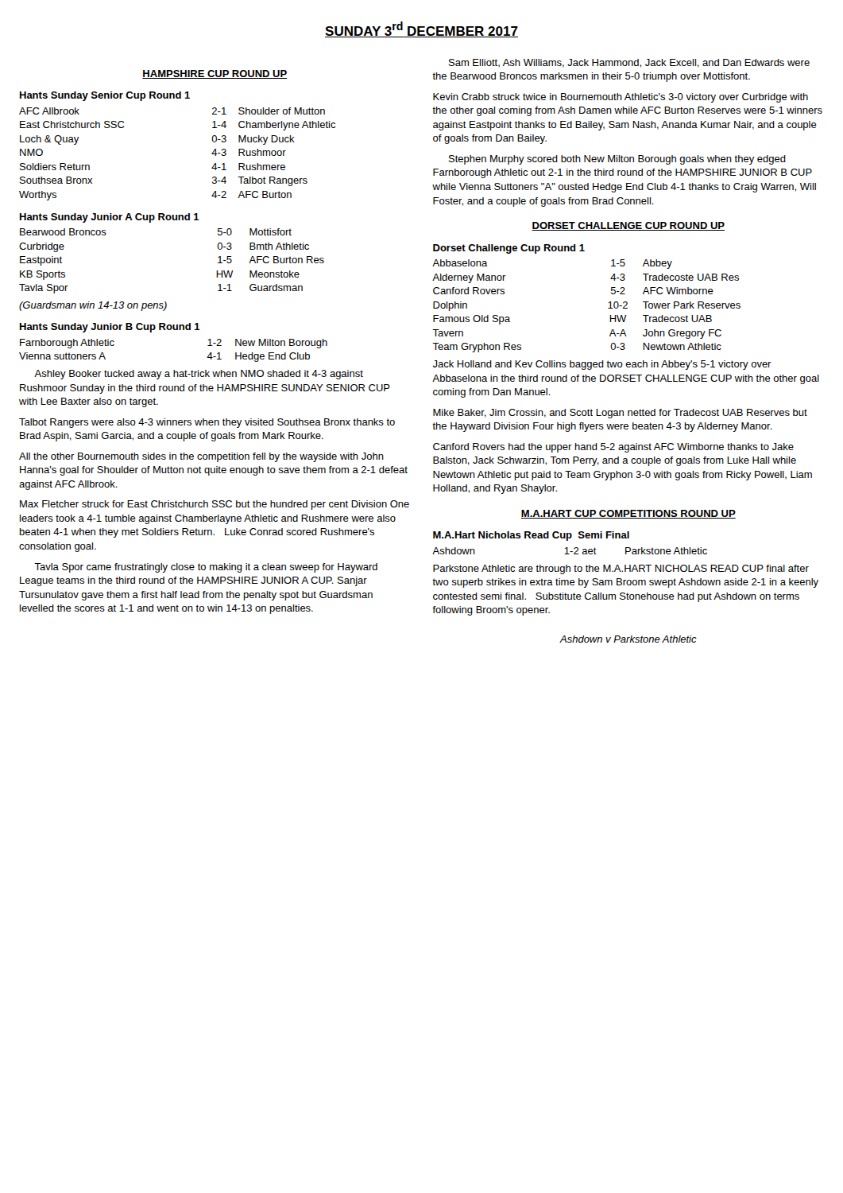SUNDAY 3rd DECEMBER 2017
HAMPSHIRE CUP ROUND UP
Hants Sunday Senior Cup Round 1
| AFC Allbrook | 2-1 | Shoulder of Mutton |
| East Christchurch SSC | 1-4 | Chamberlyne Athletic |
| Loch & Quay | 0-3 | Mucky Duck |
| NMO | 4-3 | Rushmoor |
| Soldiers Return | 4-1 | Rushmere |
| Southsea Bronx | 3-4 | Talbot Rangers |
| Worthys | 4-2 | AFC Burton |
Hants Sunday Junior A Cup Round 1
| Bearwood Broncos | 5-0 | Mottisfort |
| Curbridge | 0-3 | Bmth Athletic |
| Eastpoint | 1-5 | AFC Burton Res |
| KB Sports | HW | Meonstoke |
| Tavla Spor | 1-1 | Guardsman |
(Guardsman win 14-13 on pens)
Hants Sunday Junior B Cup Round 1
| Farnborough Athletic | 1-2 | New Milton Borough |
| Vienna suttoners A | 4-1 | Hedge End Club |
Ashley Booker tucked away a hat-trick when NMO shaded it 4-3 against Rushmoor Sunday in the third round of the HAMPSHIRE SUNDAY SENIOR CUP with Lee Baxter also on target.
Talbot Rangers were also 4-3 winners when they visited Southsea Bronx thanks to Brad Aspin, Sami Garcia, and a couple of goals from Mark Rourke.
All the other Bournemouth sides in the competition fell by the wayside with John Hanna's goal for Shoulder of Mutton not quite enough to save them from a 2-1 defeat against AFC Allbrook.
Max Fletcher struck for East Christchurch SSC but the hundred per cent Division One leaders took a 4-1 tumble against Chamberlayne Athletic and Rushmere were also beaten 4-1 when they met Soldiers Return. Luke Conrad scored Rushmere's consolation goal.
Tavla Spor came frustratingly close to making it a clean sweep for Hayward League teams in the third round of the HAMPSHIRE JUNIOR A CUP. Sanjar Tursunulatov gave them a first half lead from the penalty spot but Guardsman levelled the scores at 1-1 and went on to win 14-13 on penalties.
Sam Elliott, Ash Williams, Jack Hammond, Jack Excell, and Dan Edwards were the Bearwood Broncos marksmen in their 5-0 triumph over Mottisfont.
Kevin Crabb struck twice in Bournemouth Athletic's 3-0 victory over Curbridge with the other goal coming from Ash Damen while AFC Burton Reserves were 5-1 winners against Eastpoint thanks to Ed Bailey, Sam Nash, Ananda Kumar Nair, and a couple of goals from Dan Bailey.
Stephen Murphy scored both New Milton Borough goals when they edged Farnborough Athletic out 2-1 in the third round of the HAMPSHIRE JUNIOR B CUP while Vienna Suttoners "A" ousted Hedge End Club 4-1 thanks to Craig Warren, Will Foster, and a couple of goals from Brad Connell.
DORSET CHALLENGE CUP ROUND UP
Dorset Challenge Cup Round 1
| Abbaselona | 1-5 | Abbey |
| Alderney Manor | 4-3 | Tradecoste UAB Res |
| Canford Rovers | 5-2 | AFC Wimborne |
| Dolphin | 10-2 | Tower Park Reserves |
| Famous Old Spa | HW | Tradecost UAB |
| Tavern | A-A | John Gregory FC |
| Team Gryphon Res | 0-3 | Newtown Athletic |
Jack Holland and Kev Collins bagged two each in Abbey's 5-1 victory over Abbaselona in the third round of the DORSET CHALLENGE CUP with the other goal coming from Dan Manuel.
Mike Baker, Jim Crossin, and Scott Logan netted for Tradecost UAB Reserves but the Hayward Division Four high flyers were beaten 4-3 by Alderney Manor.
Canford Rovers had the upper hand 5-2 against AFC Wimborne thanks to Jake Balston, Jack Schwarzin, Tom Perry, and a couple of goals from Luke Hall while Newtown Athletic put paid to Team Gryphon 3-0 with goals from Ricky Powell, Liam Holland, and Ryan Shaylor.
M.A.HART CUP COMPETITIONS ROUND UP
M.A.Hart Nicholas Read Cup Semi Final
| Ashdown | 1-2 aet | Parkstone Athletic |
Parkstone Athletic are through to the M.A.HART NICHOLAS READ CUP final after two superb strikes in extra time by Sam Broom swept Ashdown aside 2-1 in a keenly contested semi final. Substitute Callum Stonehouse had put Ashdown on terms following Broom's opener.
Ashdown v Parkstone Athletic